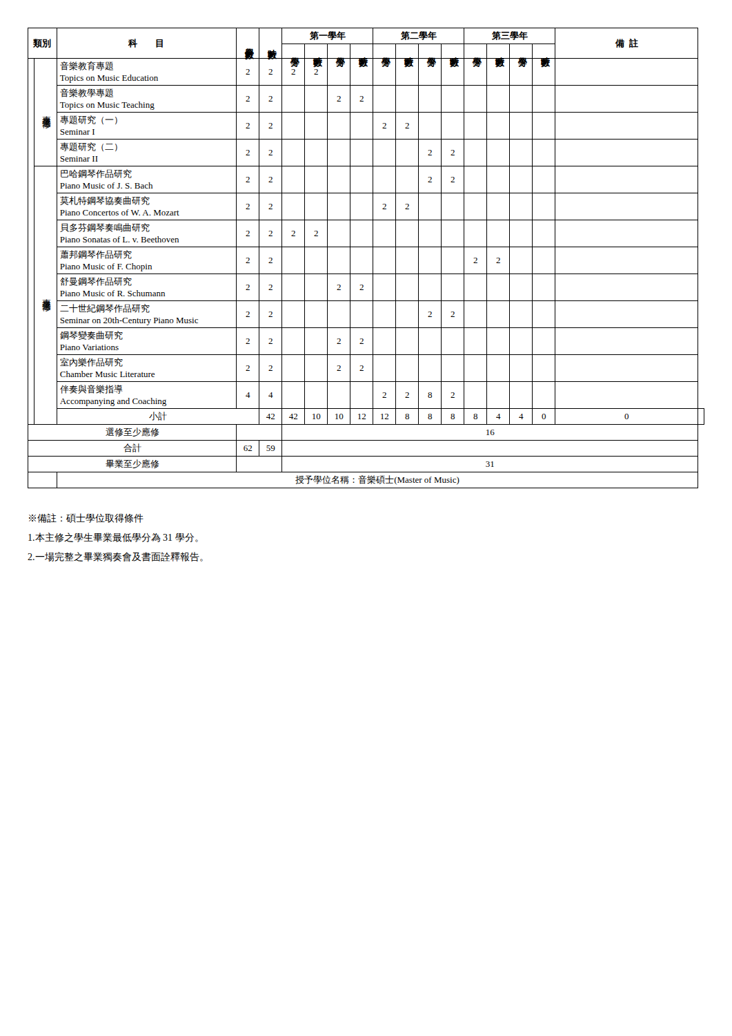| 類別 | 科 目 | 學分數 | 時數 | 第一學年 | 第二學年 | 第三學年 | 備 註 |
| --- | --- | --- | --- | --- | --- | --- | --- |
| 學分 | 時數 | 學分 | 時數 | 學分 | 時數 | 學分 | 時數 | 學分 | 時數 | 學分 | 時數 |
| | 專業選修 | 音樂教育專題 Topics on Music Education | 2 | 2 | 2 | 2 | | | | | | | | | | | |
| 音樂教學專題 Topics on Music Teaching | 2 | 2 | | | 2 | 2 | | | | | | | | | |
| 專題研究（一） Seminar I | 2 | 2 | | | | | 2 | 2 | | | | | | | |
| 專題研究（二） Seminar II | 2 | 2 | | | | | | | 2 | 2 | | | | | |
| 專業選修 | 巴哈鋼琴作品研究 Piano Music of J. S. Bach | 2 | 2 | | | | | | | 2 | 2 | | | | | |
| 莫札特鋼琴協奏曲研究 Piano Concertos of W. A. Mozart | 2 | 2 | | | | | 2 | 2 | | | | | | | |
| 貝多芬鋼琴奏鳴曲研究 Piano Sonatas of L. v. Beethoven | 2 | 2 | 2 | 2 | | | | | | | | | | | |
| 蕭邦鋼琴作品研究 Piano Music of F. Chopin | 2 | 2 | | | | | | | | | 2 | 2 | | | |
| 舒曼鋼琴作品研究 Piano Music of R. Schumann | 2 | 2 | | | 2 | 2 | | | | | | | | | |
| 二十世紀鋼琴作品研究 Seminar on 20th-Century Piano Music | 2 | 2 | | | | | | | 2 | 2 | | | | | |
| 鋼琴變奏曲研究 Piano Variations | 2 | 2 | | | 2 | 2 | | | | | | | | | |
| 室內樂作品研究 Chamber Music Literature | 2 | 2 | | | 2 | 2 | | | | | | | | | |
| 伴奏與音樂指導 Accompanying and Coaching | 4 | 4 | | | | | 2 | 2 | 8 | 2 | | | | | |
| 小計 | 42 | 42 | 10 | 10 | 12 | 12 | 8 | 8 | 8 | 8 | 4 | 4 | 0 | 0 | |
| 選修至少應修 | | 16 |
| 合計 | 62 | 59 | |
| 畢業至少應修 | | 31 |
| | 授予學位名稱：音樂碩士(Master of Music) |
※備註：碩士學位取得條件
1.本主修之學生畢業最低學分為 31 學分。
2.一場完整之畢業獨奏會及書面詮釋報告。